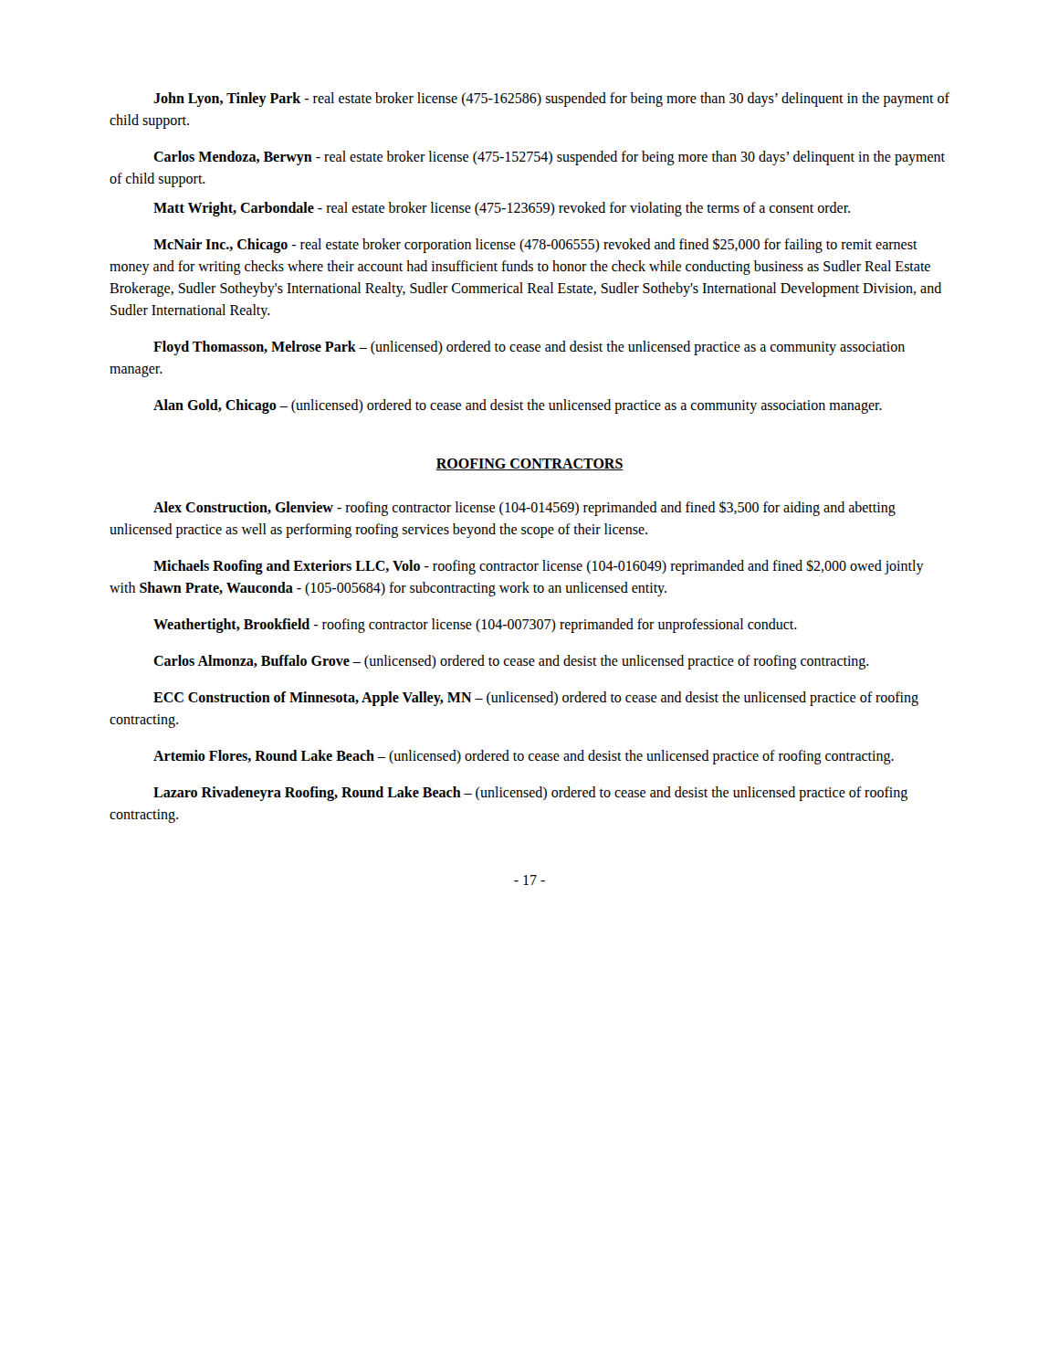John Lyon, Tinley Park - real estate broker license (475-162586) suspended for being more than 30 days’ delinquent in the payment of child support.
Carlos Mendoza, Berwyn - real estate broker license (475-152754) suspended for being more than 30 days’ delinquent in the payment of child support.
Matt Wright, Carbondale - real estate broker license (475-123659) revoked for violating the terms of a consent order.
McNair Inc., Chicago - real estate broker corporation license (478-006555) revoked and fined $25,000 for failing to remit earnest money and for writing checks where their account had insufficient funds to honor the check while conducting business as Sudler Real Estate Brokerage, Sudler Sotheyby's International Realty, Sudler Commerical Real Estate, Sudler Sotheby's International Development Division, and Sudler International Realty.
Floyd Thomasson, Melrose Park – (unlicensed) ordered to cease and desist the unlicensed practice as a community association manager.
Alan Gold, Chicago – (unlicensed) ordered to cease and desist the unlicensed practice as a community association manager.
ROOFING CONTRACTORS
Alex Construction, Glenview - roofing contractor license (104-014569) reprimanded and fined $3,500 for aiding and abetting unlicensed practice as well as performing roofing services beyond the scope of their license.
Michaels Roofing and Exteriors LLC, Volo - roofing contractor license (104-016049) reprimanded and fined $2,000 owed jointly with Shawn Prate, Wauconda - (105-005684) for subcontracting work to an unlicensed entity.
Weathertight, Brookfield - roofing contractor license (104-007307) reprimanded for unprofessional conduct.
Carlos Almonza, Buffalo Grove – (unlicensed) ordered to cease and desist the unlicensed practice of roofing contracting.
ECC Construction of Minnesota, Apple Valley, MN – (unlicensed) ordered to cease and desist the unlicensed practice of roofing contracting.
Artemio Flores, Round Lake Beach – (unlicensed) ordered to cease and desist the unlicensed practice of roofing contracting.
Lazaro Rivadeneyra Roofing, Round Lake Beach – (unlicensed) ordered to cease and desist the unlicensed practice of roofing contracting.
- 17 -